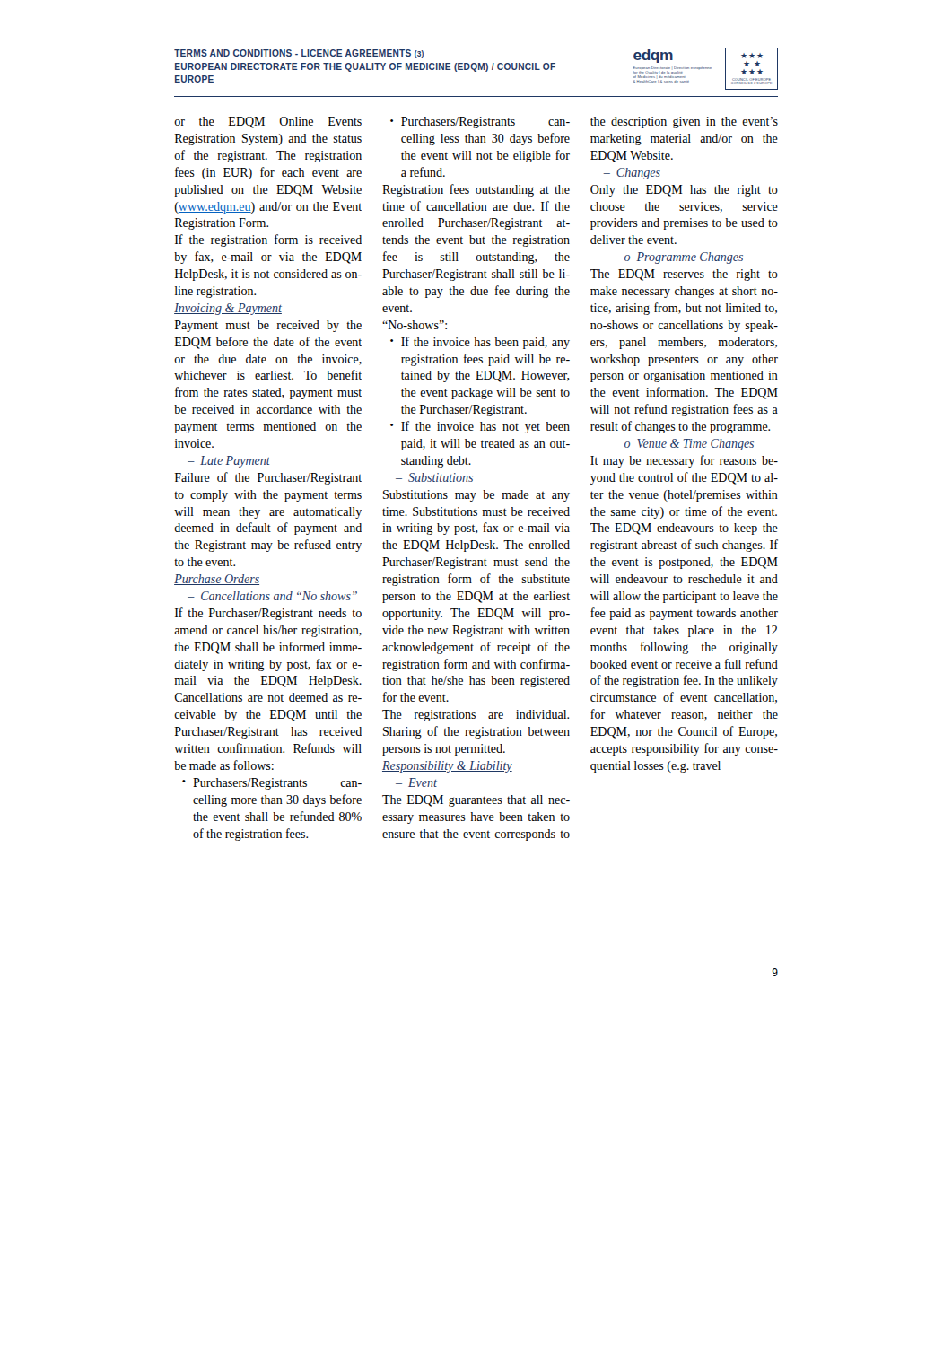Terms and Conditions - Licence Agreements (3)
European Directorate for the Quality of Medicine (EDQM) / Council of Europe
edqm
European Directorate | Direction européenne
for the Quality | de la qualité
of Medicines | du médicament
& HealthCare | & soins de santé
★ ★ ★
★ ★
★ ★ ★
COUNCIL OF EUROPE
CONSEIL DE L'EUROPE
or the EDQM Online Events Registration System) and the status of the registrant. The registration fees (in EUR) for each event are published on the EDQM Website (www.edqm.eu) and/or on the Event Registration Form.
If the registration form is received by fax, e-mail or via the EDQM HelpDesk, it is not considered as online registration.
Invoicing & Payment
Payment must be received by the EDQM before the date of the event or the due date on the invoice, whichever is earliest. To benefit from the rates stated, payment must be received in accordance with the payment terms mentioned on the invoice.
Late Payment
Failure of the Purchaser/Registrant to comply with the payment terms will mean they are automatically deemed in default of payment and the Registrant may be refused entry to the event.
Purchase Orders
Cancellations and “No shows”
If the Purchaser/Registrant needs to amend or cancel his/her registration, the EDQM shall be informed immediately in writing by post, fax or e-mail via the EDQM HelpDesk. Cancellations are not deemed as receivable by the EDQM until the Purchaser/Registrant has received written confirmation. Refunds will be made as follows:
Purchasers/Registrants cancelling more than 30 days before the event shall be refunded 80% of the registration fees.
Purchasers/Registrants cancelling less than 30 days before the event will not be eligible for a refund.
Registration fees outstanding at the time of cancellation are due. If the enrolled Purchaser/Registrant attends the event but the registration fee is still outstanding, the Purchaser/Registrant shall still be liable to pay the due fee during the event.
“No-shows”:
If the invoice has been paid, any registration fees paid will be retained by the EDQM. However, the event package will be sent to the Purchaser/Registrant.
If the invoice has not yet been paid, it will be treated as an outstanding debt.
Substitutions
Substitutions may be made at any time. Substitutions must be received in writing by post, fax or e-mail via the EDQM HelpDesk. The enrolled Purchaser/Registrant must send the registration form of the substitute person to the EDQM at the earliest opportunity. The EDQM will provide the new Registrant with written acknowledgement of receipt of the registration form and with confirmation that he/she has been registered for the event.
The registrations are individual. Sharing of the registration between persons is not permitted.
Responsibility & Liability
Event
The EDQM guarantees that all necessary measures have been taken to ensure that the event corresponds to the description given in the event’s marketing material and/or on the EDQM Website.
Changes
Only the EDQM has the right to choose the services, service providers and premises to be used to deliver the event.
Programme Changes
The EDQM reserves the right to make necessary changes at short notice, arising from, but not limited to, no-shows or cancellations by speakers, panel members, moderators, workshop presenters or any other person or organisation mentioned in the event information. The EDQM will not refund registration fees as a result of changes to the programme.
Venue & Time Changes
It may be necessary for reasons beyond the control of the EDQM to alter the venue (hotel/premises within the same city) or time of the event. The EDQM endeavours to keep the registrant abreast of such changes. If the event is postponed, the EDQM will endeavour to reschedule it and will allow the participant to leave the fee paid as payment towards another event that takes place in the 12 months following the originally booked event or receive a full refund of the registration fee. In the unlikely circumstance of event cancellation, for whatever reason, neither the EDQM, nor the Council of Europe, accepts responsibility for any consequential losses (e.g. travel
9